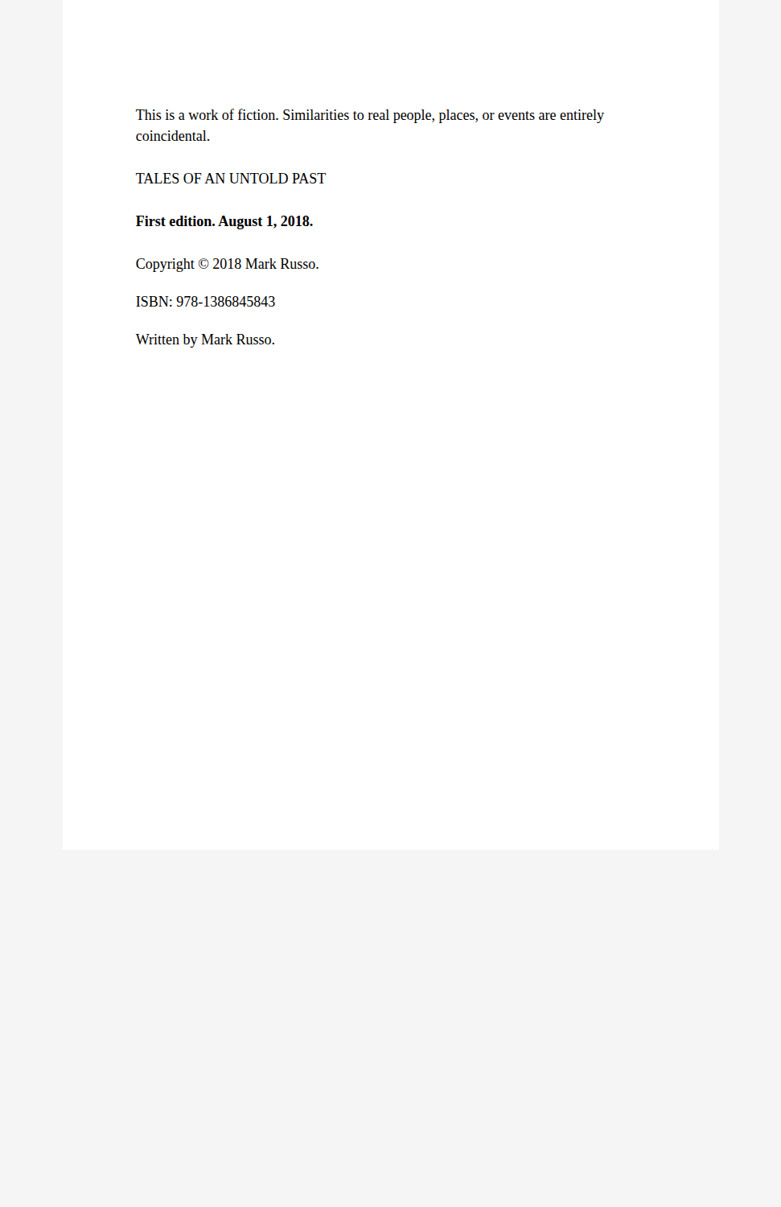This is a work of fiction. Similarities to real people, places, or events are entirely coincidental.
TALES OF AN UNTOLD PAST
First edition. August 1, 2018.
Copyright © 2018 Mark Russo.
ISBN: 978-1386845843
Written by Mark Russo.